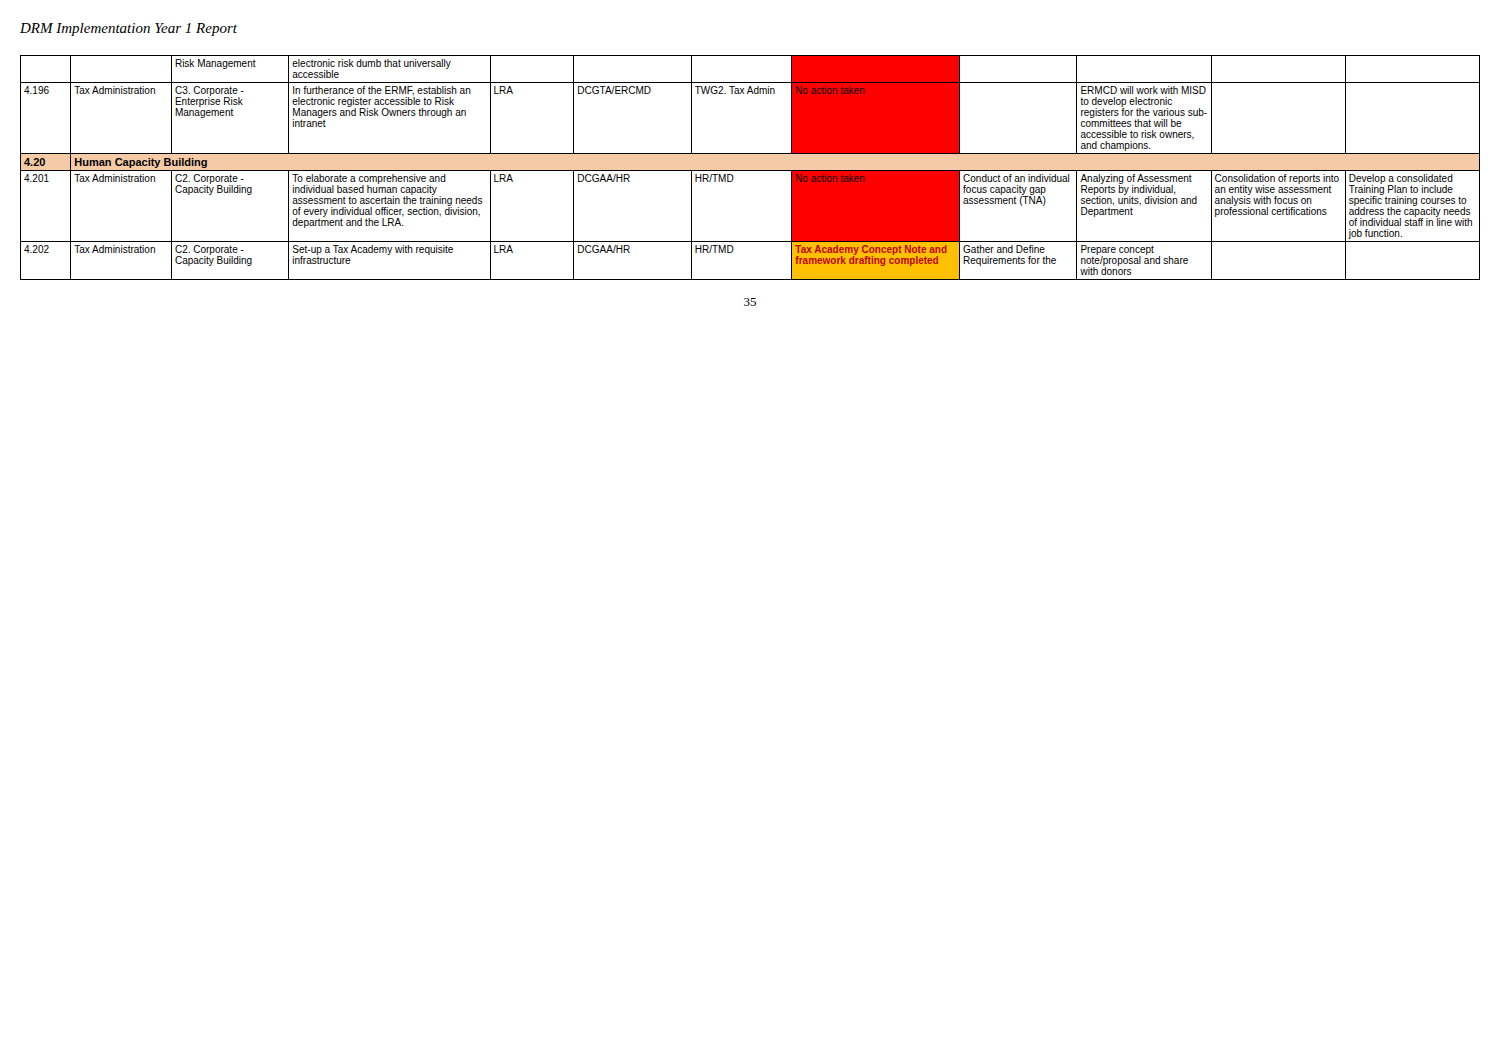DRM Implementation Year 1 Report
| | | Risk Management | electronic risk dumb that universally accessible | | | | | | | | |
| 4.196 | Tax Administration | C3. Corporate - Enterprise Risk Management | In furtherance of the ERMF, establish an electronic register accessible to Risk Managers and Risk Owners through an intranet | LRA | DCGTA/ERCMD | TWG2. Tax Admin | No action taken | | ERMCD will work with MISD to develop electronic registers for the various sub-committees that will be accessible to risk owners, and champions. | | |
| 4.20 | Human Capacity Building |
| 4.201 | Tax Administration | C2. Corporate - Capacity Building | To elaborate a comprehensive and individual based human capacity assessment to ascertain the training needs of every individual officer, section, division, department and the LRA. | LRA | DCGAA/HR | HR/TMD | No action taken | Conduct of an individual focus capacity gap assessment (TNA) | Analyzing of Assessment Reports by individual, section, units, division and Department | Consolidation of reports into an entity wise assessment analysis with focus on professional certifications | Develop a consolidated Training Plan to include specific training courses to address the capacity needs of individual staff in line with job function. |
| 4.202 | Tax Administration | C2. Corporate - Capacity Building | Set-up a Tax Academy with requisite infrastructure | LRA | DCGAA/HR | HR/TMD | Tax Academy Concept Note and framework drafting completed | Gather and Define Requirements for the | Prepare concept note/proposal and share with donors | | |
35